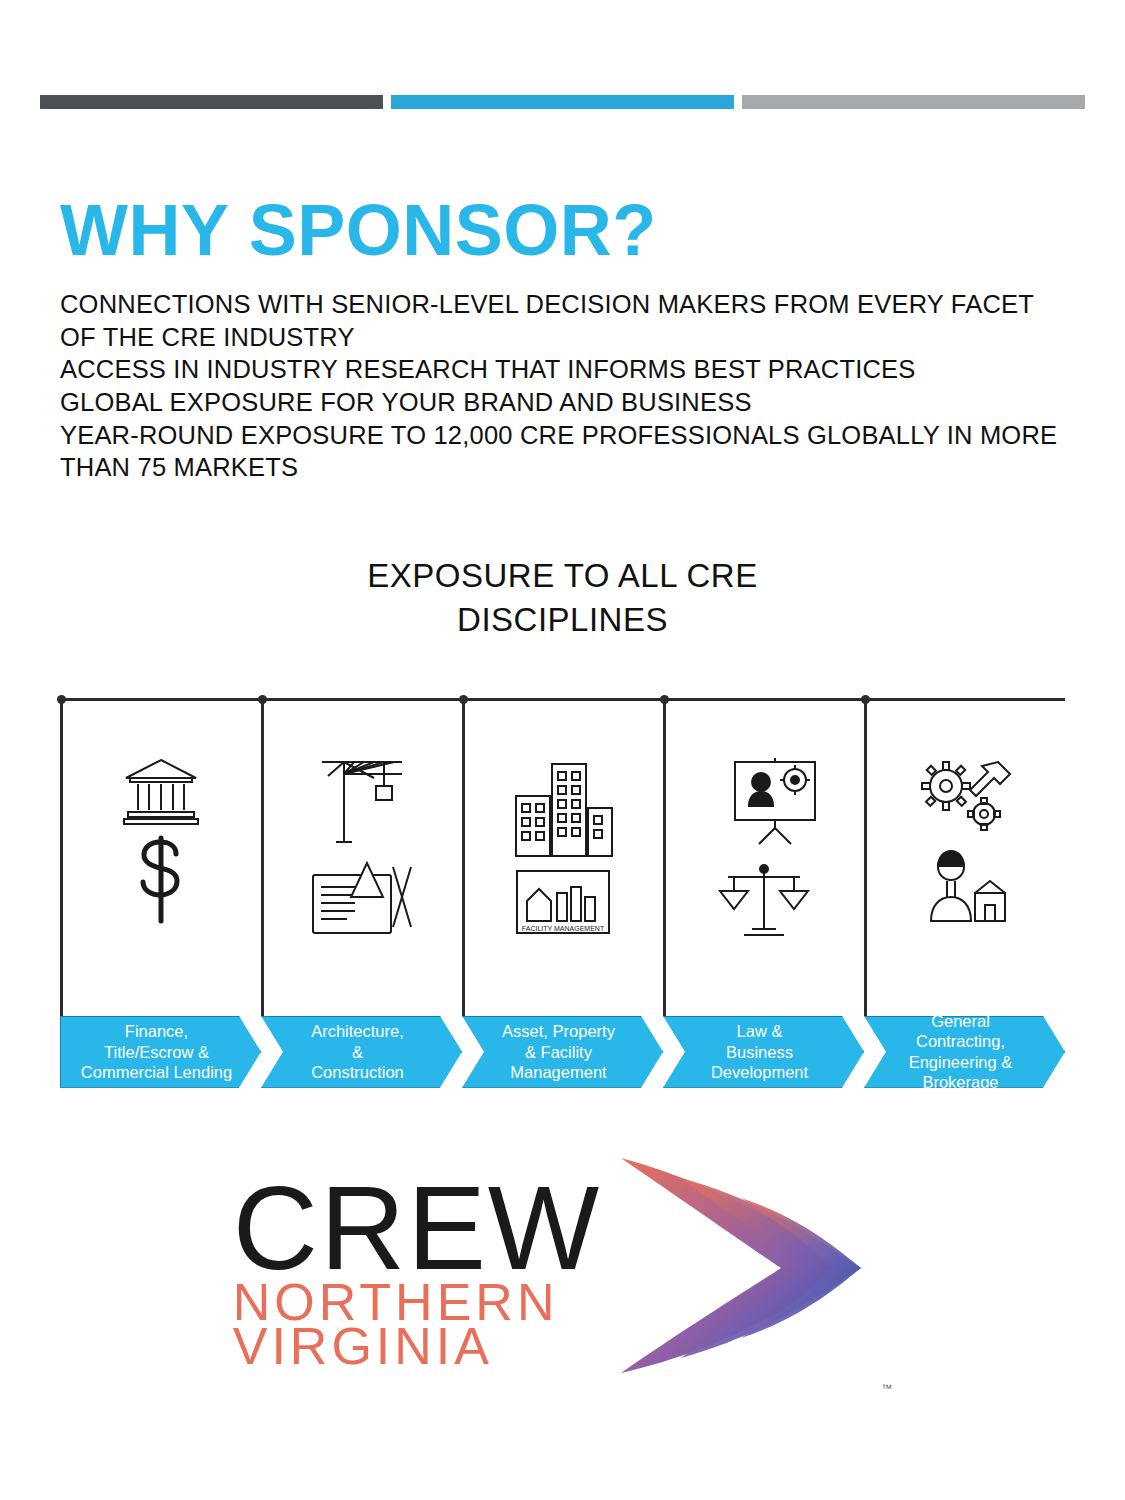WHY SPONSOR?
Connections with senior-level decision makers from every facet of the CRE industry
Access in industry research that informs best practices
Global exposure for your brand and business
Year-round exposure to 12,000 CRE professionals globally in more than 75 markets
EXPOSURE TO ALL CRE
DISCIPLINES
Finance,
Title/Escrow &
Commercial Lending
Architecture,
&
Construction
FACILITY MANAGEMENT
Asset, Property
& Facility
Management
Law &
Business
Development
General
Contracting,
Engineering &
Brokerage
CREW
NORTHERN
VIRGINIA
™